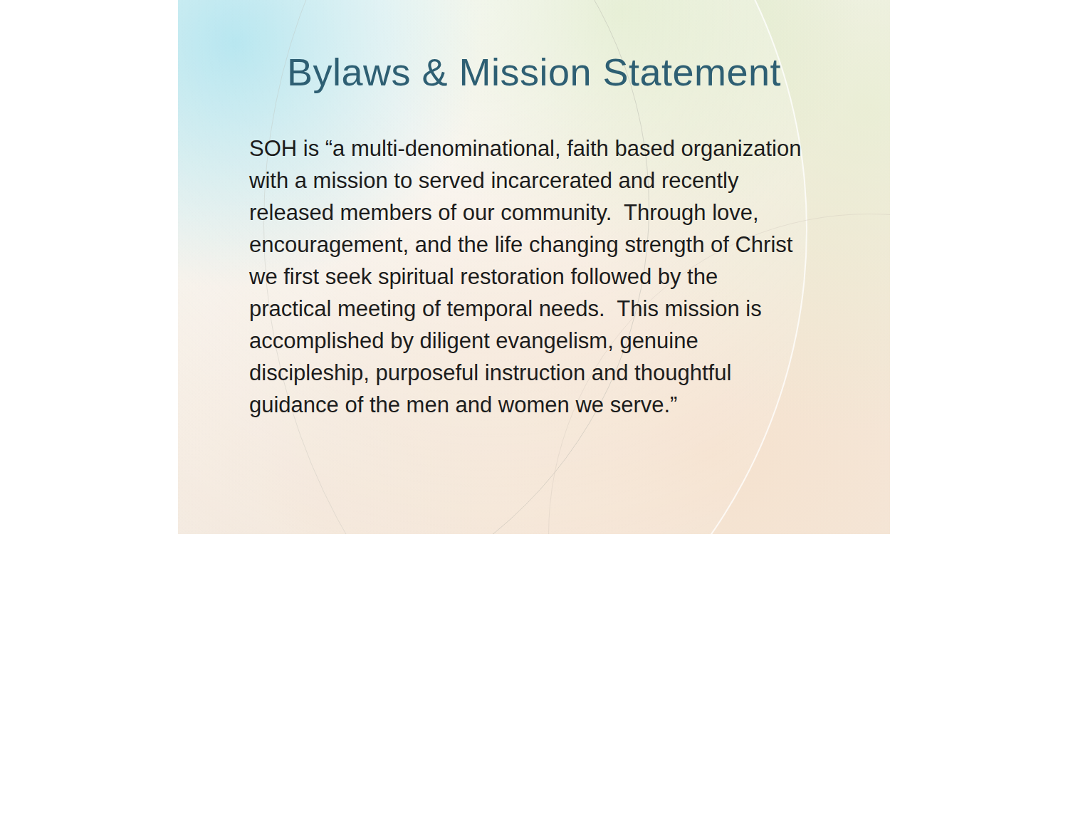Bylaws & Mission Statement
SOH is “a multi-denominational, faith based organization with a mission to served incarcerated and recently released members of our community. Through love, encouragement, and the life changing strength of Christ we first seek spiritual restoration followed by the practical meeting of temporal needs. This mission is accomplished by diligent evangelism, genuine discipleship, purposeful instruction and thoughtful guidance of the men and women we serve.”